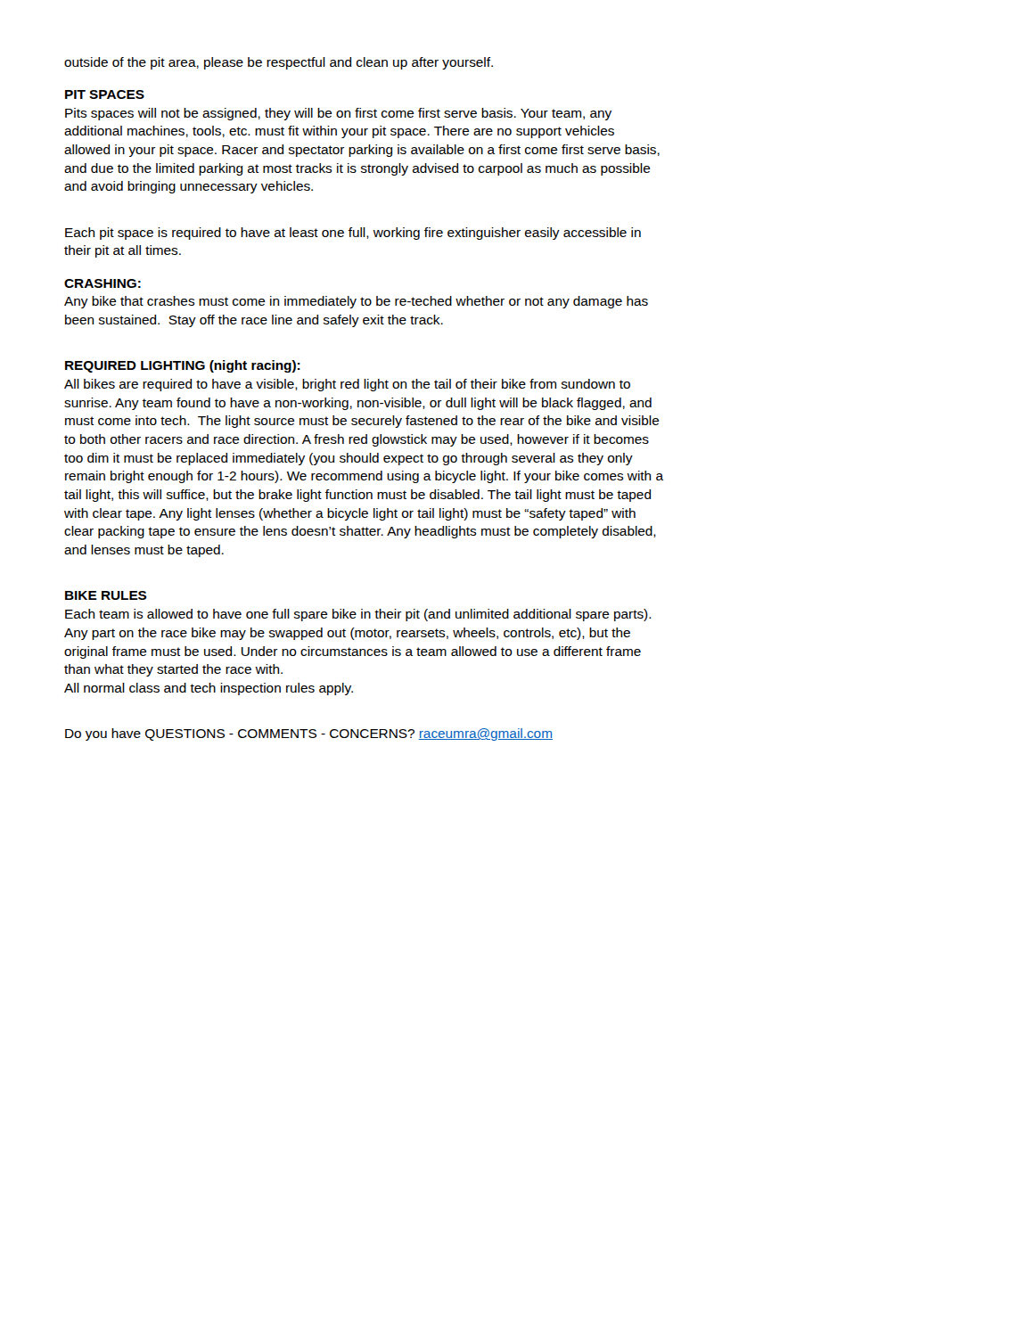outside of the pit area, please be respectful and clean up after yourself.
PIT SPACES
Pits spaces will not be assigned, they will be on first come first serve basis. Your team, any additional machines, tools, etc. must fit within your pit space. There are no support vehicles allowed in your pit space. Racer and spectator parking is available on a first come first serve basis, and due to the limited parking at most tracks it is strongly advised to carpool as much as possible and avoid bringing unnecessary vehicles.
Each pit space is required to have at least one full, working fire extinguisher easily accessible in their pit at all times.
CRASHING:
Any bike that crashes must come in immediately to be re-teched whether or not any damage has been sustained. Stay off the race line and safely exit the track.
REQUIRED LIGHTING (night racing):
All bikes are required to have a visible, bright red light on the tail of their bike from sundown to sunrise. Any team found to have a non-working, non-visible, or dull light will be black flagged, and must come into tech. The light source must be securely fastened to the rear of the bike and visible to both other racers and race direction. A fresh red glowstick may be used, however if it becomes too dim it must be replaced immediately (you should expect to go through several as they only remain bright enough for 1-2 hours). We recommend using a bicycle light. If your bike comes with a tail light, this will suffice, but the brake light function must be disabled. The tail light must be taped with clear tape. Any light lenses (whether a bicycle light or tail light) must be “safety taped” with clear packing tape to ensure the lens doesn’t shatter. Any headlights must be completely disabled, and lenses must be taped.
BIKE RULES
Each team is allowed to have one full spare bike in their pit (and unlimited additional spare parts). Any part on the race bike may be swapped out (motor, rearsets, wheels, controls, etc), but the original frame must be used. Under no circumstances is a team allowed to use a different frame than what they started the race with.
All normal class and tech inspection rules apply.
Do you have QUESTIONS - COMMENTS - CONCERNS? raceumra@gmail.com